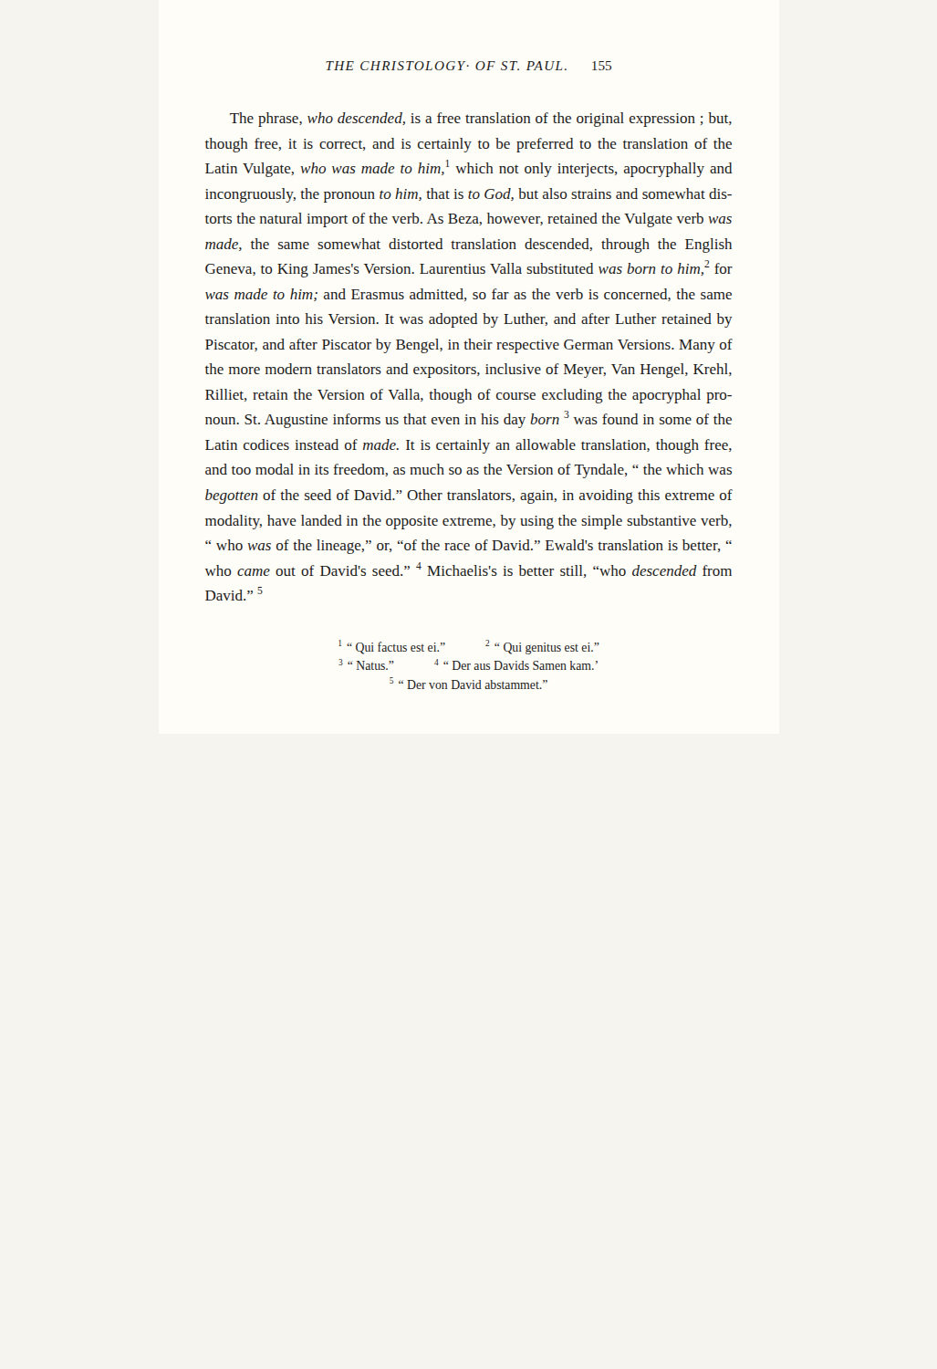THE CHRISTOLOGY· OF ST. PAUL. 155
The phrase, who descended, is a free translation of the original expression ; but, though free, it is correct, and is certainly to be preferred to the translation of the Latin Vulgate, who was made to him,1 which not only interjects, apocryphally and incongruously, the pronoun to him, that is to God, but also strains and somewhat distorts the natural import of the verb. As Beza, however, retained the Vulgate verb was made, the same somewhat distorted translation descended, through the English Geneva, to King James's Version. Laurentius Valla substituted was born to him,2 for was made to him; and Erasmus admitted, so far as the verb is concerned, the same translation into his Version. It was adopted by Luther, and after Luther retained by Piscator, and after Piscator by Bengel, in their respective German Versions. Many of the more modern translators and expositors, inclusive of Meyer, Van Hengel, Krehl, Rilliet, retain the Version of Valla, though of course excluding the apocryphal pronoun. St. Augustine informs us that even in his day born 3 was found in some of the Latin codices instead of made. It is certainly an allowable translation, though free, and too modal in its freedom, as much so as the Version of Tyndale, “ the which was begotten of the seed of David.” Other translators, again, in avoiding this extreme of modality, have landed in the opposite extreme, by using the simple substantive verb, “ who was of the lineage,” or, “of the race of David.” Ewald's translation is better, “ who came out of David's seed.” 4 Michaelis's is better still, “who descended from David.” 5
1 “ Qui factus est ei.” 2 “ Qui genitus est ei.”
3 “ Natus.” 4 “ Der aus Davids Samen kam.’
5 “ Der von David abstammet.”